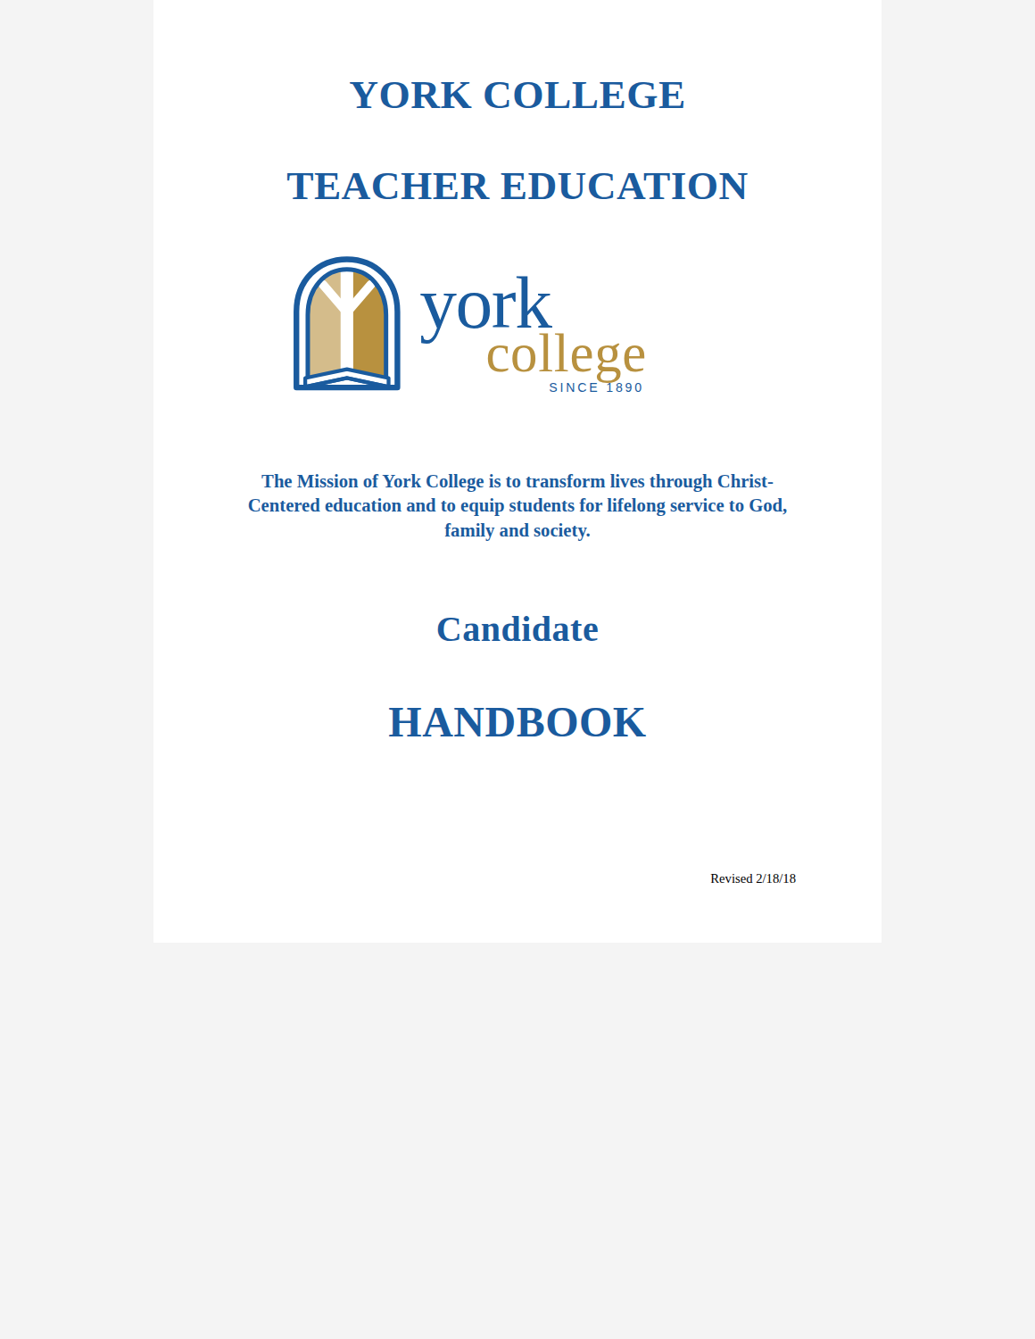YORK COLLEGE
TEACHER EDUCATION
York College — Since 1890 york college SINCE 1890
The Mission of York College is to transform lives through Christ-Centered education and to equip students for lifelong service to God, family and society.
Candidate
HANDBOOK
Revised 2/18/18